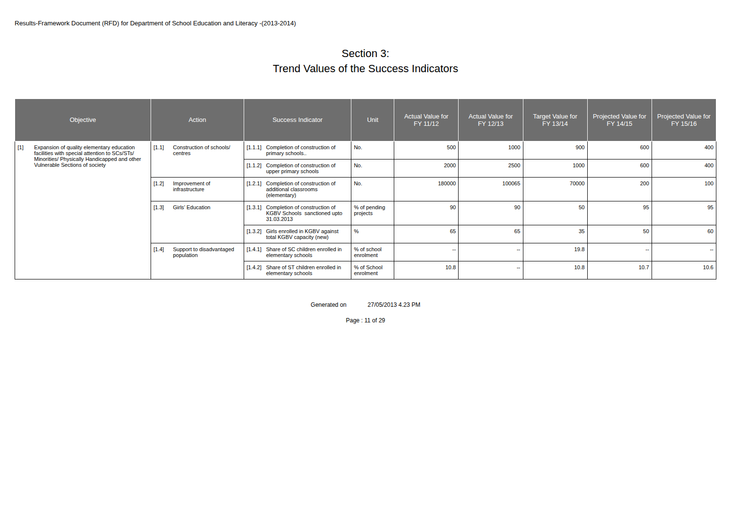Results-Framework Document (RFD) for Department of School Education and Literacy -(2013-2014)
Section 3:
Trend Values of the Success Indicators
| Objective | Action | Success Indicator | Unit | Actual Value for FY 11/12 | Actual Value for FY 12/13 | Target Value for FY 13/14 | Projected Value for FY 14/15 | Projected Value for FY 15/16 |
| --- | --- | --- | --- | --- | --- | --- | --- | --- |
| [1] Expansion of quality elementary education facilities with special attention to SCs/STs/ Minorities/ Physically Handicapped and other Vulnerable Sections of society | [1.1] Construction of schools/ centres | [1.1.1] Completion of construction of primary schools.. | No. | 500 | 1000 | 900 | 600 | 400 |
| [1.1.2] Completion of construction of upper primary schools | No. | 2000 | 2500 | 1000 | 600 | 400 |
| [1.2] Improvement of infrastructure | [1.2.1] Completion of construction of additional classrooms (elementary) | No. | 180000 | 100065 | 70000 | 200 | 100 |
| [1.3] Girls’ Education | [1.3.1] Completion of construction of KGBV Schools sanctioned upto 31.03.2013 | % of pending projects | 90 | 90 | 50 | 95 | 95 |
| [1.3.2] Girls enrolled in KGBV against total KGBV capacity (new) | % | 65 | 65 | 35 | 50 | 60 |
| [1.4] Support to disadvantaged population | [1.4.1] Share of SC children enrolled in elementary schools | % of school enrolment | -- | -- | 19.8 | -- | -- |
| [1.4.2] Share of ST children enrolled in elementary schools | % of School enrolment | 10.8 | -- | 10.8 | 10.7 | 10.6 |
Generated on 27/05/2013 4.23 PM
Page : 11 of 29